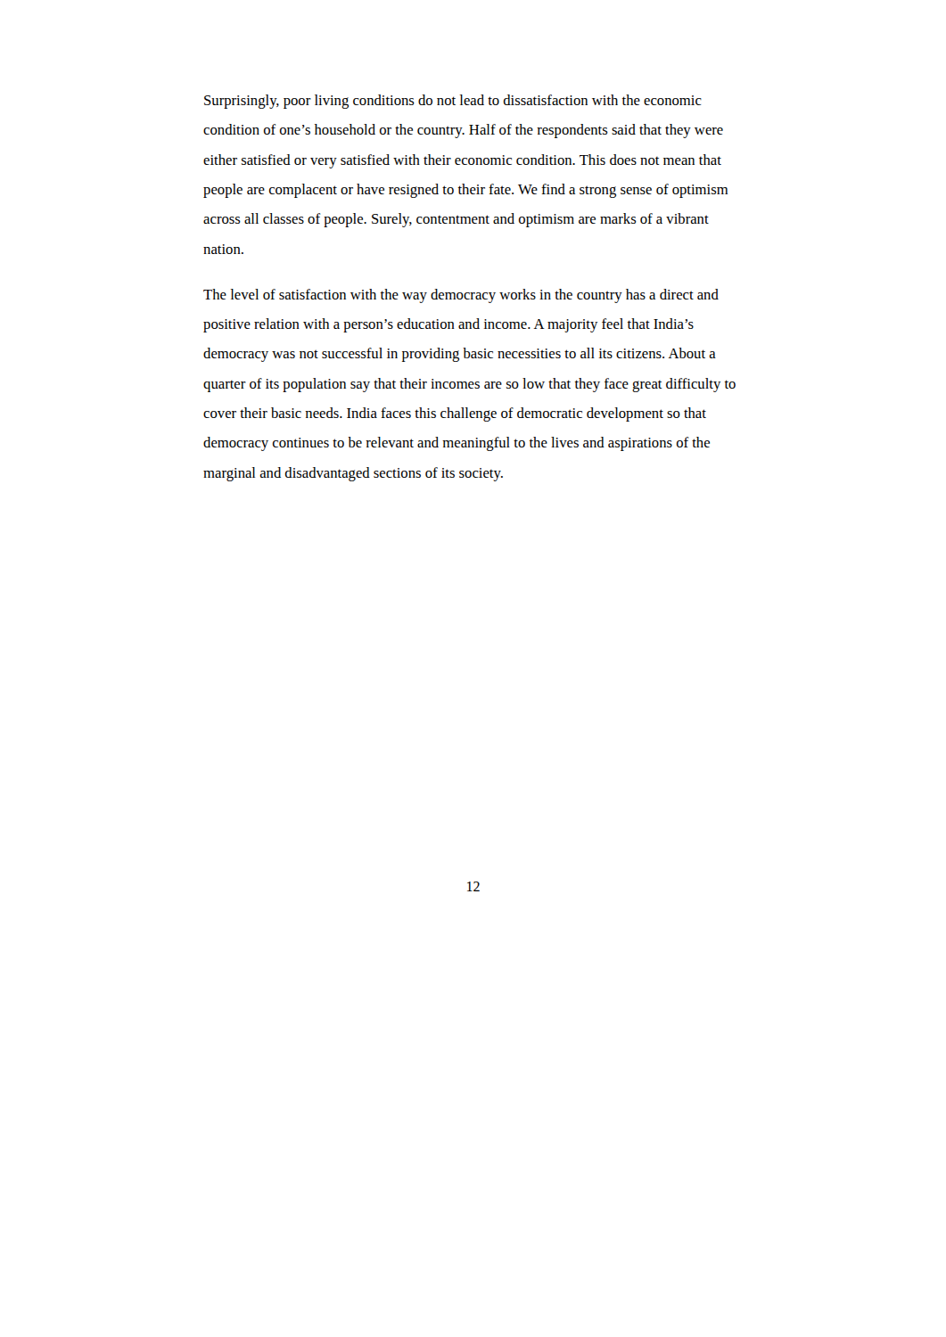Surprisingly, poor living conditions do not lead to dissatisfaction with the economic condition of one’s household or the country. Half of the respondents said that they were either satisfied or very satisfied with their economic condition. This does not mean that people are complacent or have resigned to their fate. We find a strong sense of optimism across all classes of people. Surely, contentment and optimism are marks of a vibrant nation.
The level of satisfaction with the way democracy works in the country has a direct and positive relation with a person’s education and income. A majority feel that India’s democracy was not successful in providing basic necessities to all its citizens. About a quarter of its population say that their incomes are so low that they face great difficulty to cover their basic needs. India faces this challenge of democratic development so that democracy continues to be relevant and meaningful to the lives and aspirations of the marginal and disadvantaged sections of its society.
12